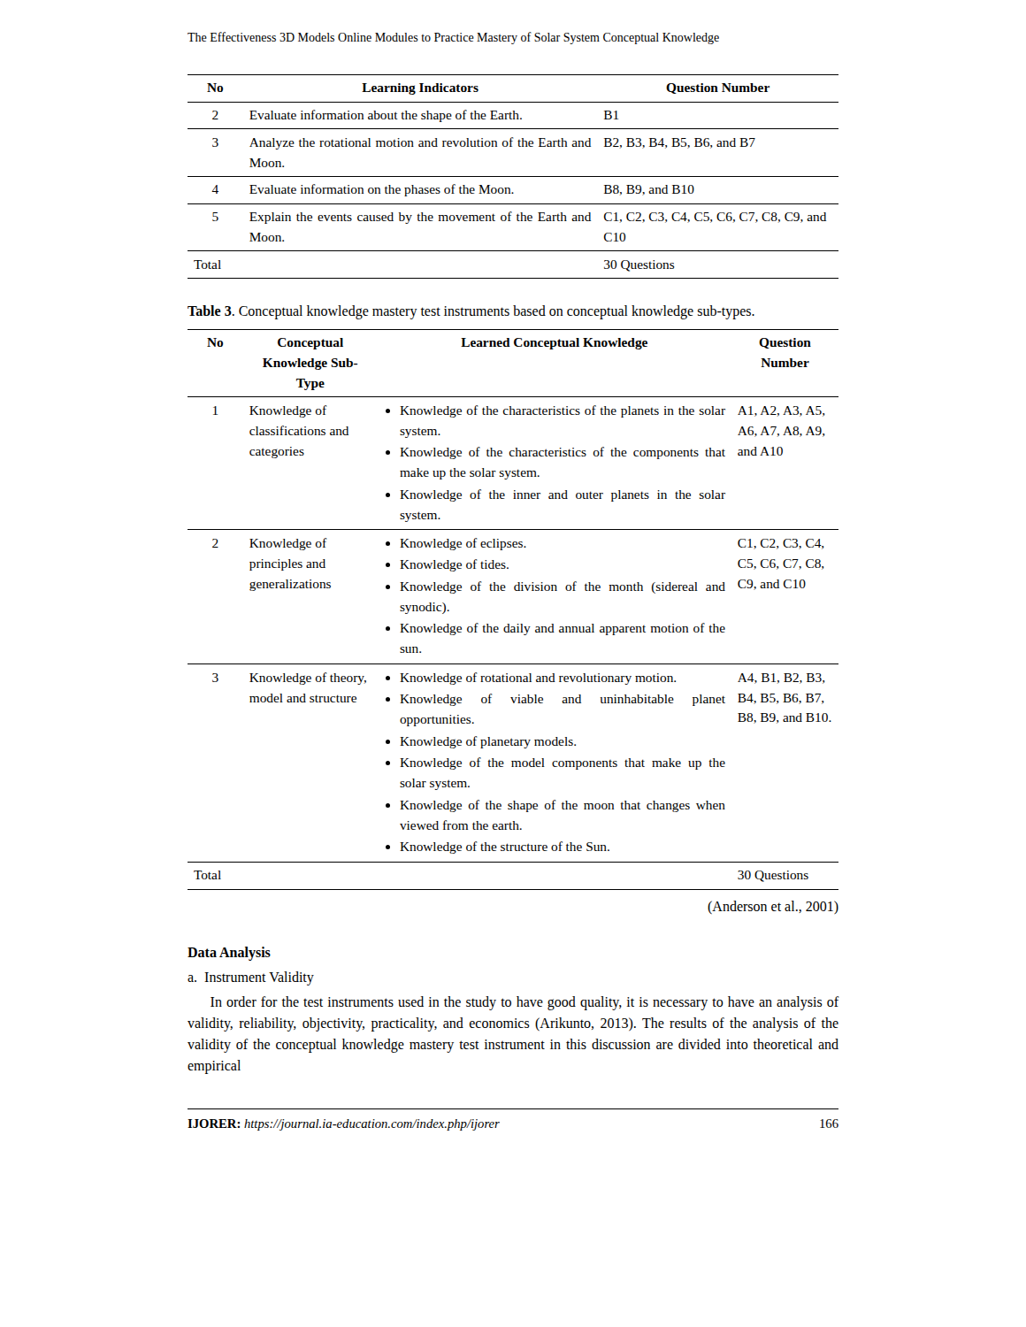The Effectiveness 3D Models Online Modules to Practice Mastery of Solar System Conceptual Knowledge
| No | Learning Indicators | Question Number |
| --- | --- | --- |
| 2 | Evaluate information about the shape of the Earth. | B1 |
| 3 | Analyze the rotational motion and revolution of the Earth and Moon. | B2, B3, B4, B5, B6, and B7 |
| 4 | Evaluate information on the phases of the Moon. | B8, B9, and B10 |
| 5 | Explain the events caused by the movement of the Earth and Moon. | C1, C2, C3, C4, C5, C6, C7, C8, C9, and C10 |
| Total | 30 Questions |
Table 3 . Conceptual knowledge mastery test instruments based on conceptual knowledge sub-types.
| No | Conceptual Knowledge Sub-Type | Learned Conceptual Knowledge | Question Number |
| --- | --- | --- | --- |
| 1 | Knowledge of classifications and categories | Knowledge of the characteristics of the planets in the solar system. Knowledge of the characteristics of the components that make up the solar system. Knowledge of the inner and outer planets in the solar system. | A1, A2, A3, A5, A6, A7, A8, A9, and A10 |
| 2 | Knowledge of principles and generalizations | Knowledge of eclipses. Knowledge of tides. Knowledge of the division of the month (sidereal and synodic). Knowledge of the daily and annual apparent motion of the sun. | C1, C2, C3, C4, C5, C6, C7, C8, C9, and C10 |
| 3 | Knowledge of theory, model and structure | Knowledge of rotational and revolutionary motion. Knowledge of viable and uninhabitable planet opportunities. Knowledge of planetary models. Knowledge of the model components that make up the solar system. Knowledge of the shape of the moon that changes when viewed from the earth. Knowledge of the structure of the Sun. | A4, B1, B2, B3, B4, B5, B6, B7, B8, B9, and B10. |
| Total | 30 Questions |
(Anderson et al., 2001)
Data Analysis
a. Instrument Validity
In order for the test instruments used in the study to have good quality, it is necessary to have an analysis of validity, reliability, objectivity, practicality, and economics (Arikunto, 2013). The results of the analysis of the validity of the conceptual knowledge mastery test instrument in this discussion are divided into theoretical and empirical
IJORER: https://journal.ia-education.com/index.php/ijorer 166